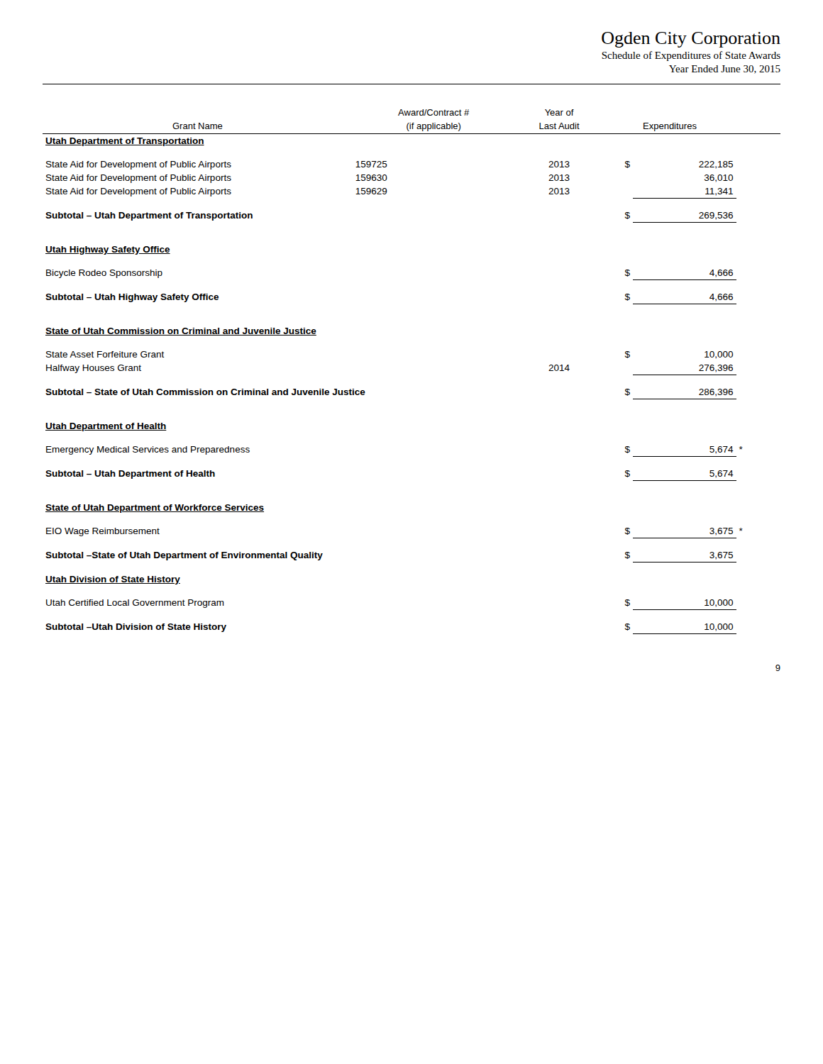Ogden City Corporation
Schedule of Expenditures of State Awards
Year Ended June 30, 2015
| | Award/Contract # | Year of | | |
| Grant Name | (if applicable) | Last Audit | Expenditures | |
| Utah Department of Transportation |
| State Aid for Development of Public Airports | 159725 | 2013 | $ | 222,185 | |
| State Aid for Development of Public Airports | 159630 | 2013 | | 36,010 | |
| State Aid for Development of Public Airports | 159629 | 2013 | | 11,341 | |
| Subtotal – Utah Department of Transportation | $ | 269,536 | |
| Utah Highway Safety Office |
| Bicycle Rodeo Sponsorship | | | $ | 4,666 | |
| Subtotal – Utah Highway Safety Office | $ | 4,666 | |
| State of Utah Commission on Criminal and Juvenile Justice |
| State Asset Forfeiture Grant | | | $ | 10,000 | |
| Halfway Houses Grant | | 2014 | | 276,396 | |
| Subtotal – State of Utah Commission on Criminal and Juvenile Justice | $ | 286,396 | |
| Utah Department of Health |
| Emergency Medical Services and Preparedness | | | $ | 5,674 | * |
| Subtotal – Utah Department of Health | $ | 5,674 | |
| State of Utah Department of Workforce Services |
| EIO Wage Reimbursement | | | $ | 3,675 | * |
| Subtotal –State of Utah Department of Environmental Quality | $ | 3,675 | |
| Utah Division of State History |
| Utah Certified Local Government Program | | | $ | 10,000 | |
| Subtotal –Utah Division of State History | $ | 10,000 | |
9